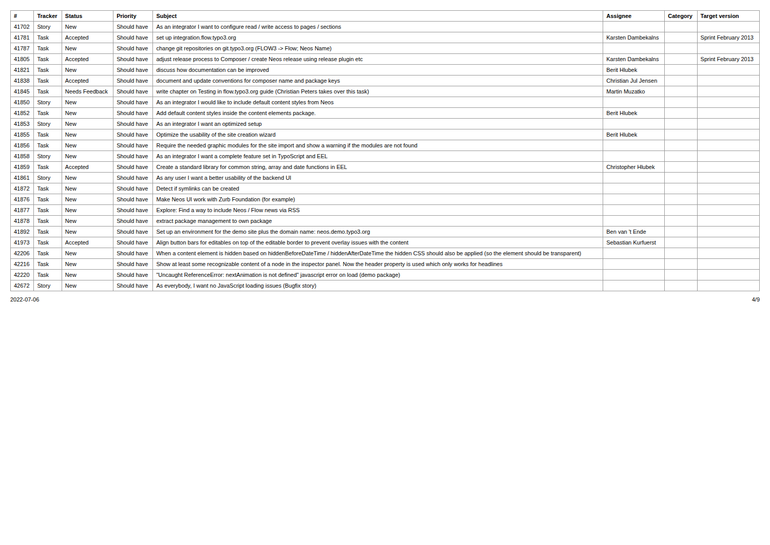| # | Tracker | Status | Priority | Subject | Assignee | Category | Target version |
| --- | --- | --- | --- | --- | --- | --- | --- |
| 41702 | Story | New | Should have | As an integrator I want to configure read / write access to pages / sections | | | |
| 41781 | Task | Accepted | Should have | set up integration.flow.typo3.org | Karsten Dambekalns | | Sprint February 2013 |
| 41787 | Task | New | Should have | change git repositories on git.typo3.org (FLOW3 -> Flow; Neos Name) | | | |
| 41805 | Task | Accepted | Should have | adjust release process to Composer / create Neos release using release plugin etc | Karsten Dambekalns | | Sprint February 2013 |
| 41821 | Task | New | Should have | discuss how documentation can be improved | Berit Hlubek | | |
| 41838 | Task | Accepted | Should have | document and update conventions for composer name and package keys | Christian Jul Jensen | | |
| 41845 | Task | Needs Feedback | Should have | write chapter on Testing in flow.typo3.org guide (Christian Peters takes over this task) | Martin Muzatko | | |
| 41850 | Story | New | Should have | As an integrator I would like to include default content styles from Neos | | | |
| 41852 | Task | New | Should have | Add default content styles inside the content elements package. | Berit Hlubek | | |
| 41853 | Story | New | Should have | As an integrator I want an optimized setup | | | |
| 41855 | Task | New | Should have | Optimize the usability of the site creation wizard | Berit Hlubek | | |
| 41856 | Task | New | Should have | Require the needed graphic modules for the site import and show a warning if the modules are not found | | | |
| 41858 | Story | New | Should have | As an integrator I want a complete feature set in TypoScript and EEL | | | |
| 41859 | Task | Accepted | Should have | Create a standard library for common string, array and date functions in EEL | Christopher Hlubek | | |
| 41861 | Story | New | Should have | As any user I want a better usability of the backend UI | | | |
| 41872 | Task | New | Should have | Detect if symlinks can be created | | | |
| 41876 | Task | New | Should have | Make Neos UI work with Zurb Foundation (for example) | | | |
| 41877 | Task | New | Should have | Explore: Find a way to include Neos / Flow news via RSS | | | |
| 41878 | Task | New | Should have | extract package management to own package | | | |
| 41892 | Task | New | Should have | Set up an environment for the demo site plus the domain name: neos.demo.typo3.org | Ben van 't Ende | | |
| 41973 | Task | Accepted | Should have | Align button bars for editables on top of the editable border to prevent overlay issues with the content | Sebastian Kurfuerst | | |
| 42206 | Task | New | Should have | When a content element is hidden based on hiddenBeforeDateTime / hiddenAfterDateTime the hidden CSS should also be applied (so the element should be transparent) | | | |
| 42216 | Task | New | Should have | Show at least some recognizable content of a node in the inspector panel. Now the header property is used which only works for headlines | | | |
| 42220 | Task | New | Should have | "Uncaught ReferenceError: nextAnimation is not defined" javascript error on load (demo package) | | | |
| 42672 | Story | New | Should have | As everybody, I want no JavaScript loading issues (Bugfix story) | | | |
2022-07-06 4/9